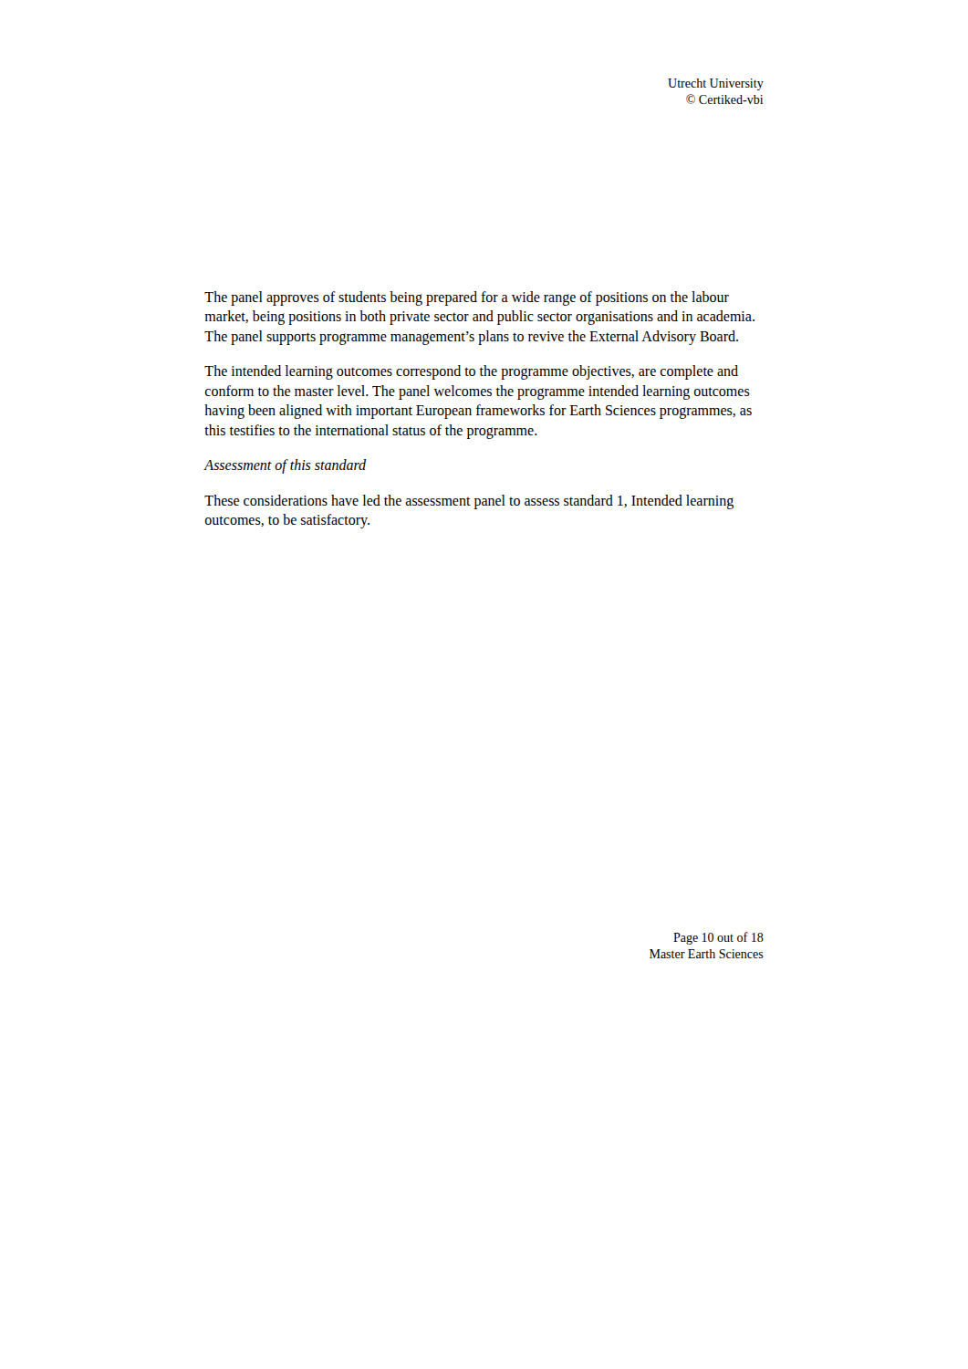Utrecht University
© Certiked-vbi
The panel approves of students being prepared for a wide range of positions on the labour market, being positions in both private sector and public sector organisations and in academia. The panel supports programme management’s plans to revive the External Advisory Board.
The intended learning outcomes correspond to the programme objectives, are complete and conform to the master level. The panel welcomes the programme intended learning outcomes having been aligned with important European frameworks for Earth Sciences programmes, as this testifies to the international status of the programme.
Assessment of this standard
These considerations have led the assessment panel to assess standard 1, Intended learning outcomes, to be satisfactory.
Page 10 out of 18
Master Earth Sciences